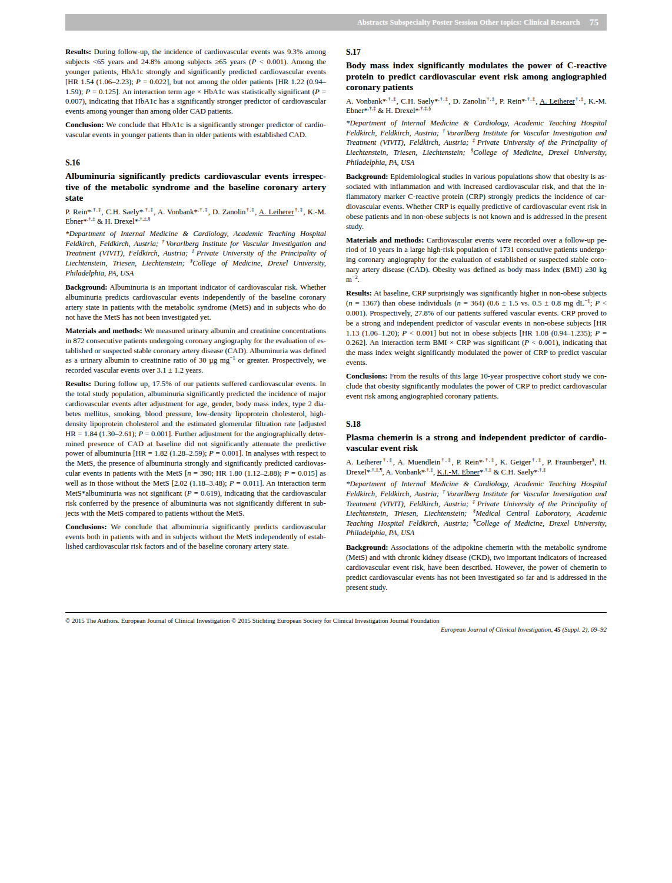Abstracts Subspecialty Poster Session Other topics: Clinical Research
75
Results: During follow-up, the incidence of cardiovascular events was 9.3% among subjects <65 years and 24.8% among subjects ≥65 years (P < 0.001). Among the younger patients, HbA1c strongly and significantly predicted cardiovascular events [HR 1.54 (1.06–2.23); P = 0.022], but not among the older patients [HR 1.22 (0.94–1.59); P = 0.125]. An interaction term age × HbA1c was statistically significant (P = 0.007), indicating that HbA1c has a significantly stronger predictor of cardiovascular events among younger than among older CAD patients.
Conclusion: We conclude that HbA1c is a significantly stronger predictor of cardiovascular events in younger patients than in older patients with established CAD.
S.16
Albuminuria significantly predicts cardiovascular events irrespective of the metabolic syndrome and the baseline coronary artery state
P. Rein*,†,‡, C.H. Saely*,†,‡, A. Vonbank*,†,‡, D. Zanolin†,‡, A. Leiherer†,‡, K.-M. Ebner*,†,‡ & H. Drexel*,†,‡,§
*Department of Internal Medicine & Cardiology, Academic Teaching Hospital Feldkirch, Feldkirch, Austria; †Vorarlberg Institute for Vascular Investigation and Treatment (VIVIT), Feldkirch, Austria; ‡Private University of the Principality of Liechtenstein, Triesen, Liechtenstein; §College of Medicine, Drexel University, Philadelphia, PA, USA
Background: Albuminuria is an important indicator of cardiovascular risk. Whether albuminuria predicts cardiovascular events independently of the baseline coronary artery state in patients with the metabolic syndrome (MetS) and in subjects who do not have the MetS has not been investigated yet.
Materials and methods: We measured urinary albumin and creatinine concentrations in 872 consecutive patients undergoing coronary angiography for the evaluation of established or suspected stable coronary artery disease (CAD). Albuminuria was defined as a urinary albumin to creatinine ratio of 30 µg mg−1 or greater. Prospectively, we recorded vascular events over 3.1 ± 1.2 years.
Results: During follow up, 17.5% of our patients suffered cardiovascular events. In the total study population, albuminuria significantly predicted the incidence of major cardiovascular events after adjustment for age, gender, body mass index, type 2 diabetes mellitus, smoking, blood pressure, low-density lipoprotein cholesterol, high-density lipoprotein cholesterol and the estimated glomerular filtration rate [adjusted HR = 1.84 (1.30–2.61); P = 0.001]. Further adjustment for the angiographically determined presence of CAD at baseline did not significantly attenuate the predictive power of albuminuria [HR = 1.82 (1.28–2.59); P = 0.001]. In analyses with respect to the MetS, the presence of albuminuria strongly and significantly predicted cardiovascular events in patients with the MetS [n = 390; HR 1.80 (1.12–2.88); P = 0.015] as well as in those without the MetS [2.02 (1.18–3.48); P = 0.011]. An interaction term MetS*albuminuria was not significant (P = 0.619), indicating that the cardiovascular risk conferred by the presence of albuminuria was not significantly different in subjects with the MetS compared to patients without the MetS.
Conclusions: We conclude that albuminuria significantly predicts cardiovascular events both in patients with and in subjects without the MetS independently of established cardiovascular risk factors and of the baseline coronary artery state.
S.17
Body mass index significantly modulates the power of C-reactive protein to predict cardiovascular event risk among angiographied coronary patients
A. Vonbank*,†,‡, C.H. Saely*,†,‡, D. Zanolin†,‡, P. Rein*,†,‡, A. Leiherer†,‡, K.-M. Ebner*,†,‡ & H. Drexel*,†,‡,§
*Department of Internal Medicine & Cardiology, Academic Teaching Hospital Feldkirch, Feldkirch, Austria; †Vorarlberg Institute for Vascular Investigation and Treatment (VIVIT), Feldkirch, Austria; ‡Private University of the Principality of Liechtenstein, Triesen, Liechtenstein; §College of Medicine, Drexel University, Philadelphia, PA, USA
Background: Epidemiological studies in various populations show that obesity is associated with inflammation and with increased cardiovascular risk, and that the inflammatory marker C-reactive protein (CRP) strongly predicts the incidence of cardiovascular events. Whether CRP is equally predictive of cardiovascular event risk in obese patients and in non-obese subjects is not known and is addressed in the present study.
Materials and methods: Cardiovascular events were recorded over a follow-up period of 10 years in a large high-risk population of 1731 consecutive patients undergoing coronary angiography for the evaluation of established or suspected stable coronary artery disease (CAD). Obesity was defined as body mass index (BMI) ≥30 kg m−2.
Results: At baseline, CRP surprisingly was significantly higher in non-obese subjects (n = 1367) than obese individuals (n = 364) (0.6 ± 1.5 vs. 0.5 ± 0.8 mg dL−1; P < 0.001). Prospectively, 27.8% of our patients suffered vascular events. CRP proved to be a strong and independent predictor of vascular events in non-obese subjects [HR 1.13 (1.06–1.20); P < 0.001] but not in obese subjects [HR 1.08 (0.94–1.235); P = 0.262]. An interaction term BMI × CRP was significant (P < 0.001), indicating that the mass index weight significantly modulated the power of CRP to predict vascular events.
Conclusions: From the results of this large 10-year prospective cohort study we conclude that obesity significantly modulates the power of CRP to predict cardiovascular event risk among angiographied coronary patients.
S.18
Plasma chemerin is a strong and independent predictor of cardiovascular event risk
A. Leiherer†,‡, A. Muendlein†,‡, P. Rein*,†,‡, K. Geiger†,‡, P. Fraunberger§, H. Drexel*,†,‡,¶, A. Vonbank*,†,‡, K.I.-M. Ebner*,†,‡ & C.H. Saely*,†,‡
*Department of Internal Medicine & Cardiology, Academic Teaching Hospital Feldkirch, Feldkirch, Austria; †Vorarlberg Institute for Vascular Investigation and Treatment (VIVIT), Feldkirch, Austria; ‡Private University of the Principality of Liechtenstein, Triesen, Liechtenstein; §Medical Central Laboratory, Academic Teaching Hospital Feldkirch, Austria; ¶College of Medicine, Drexel University, Philadelphia, PA, USA
Background: Associations of the adipokine chemerin with the metabolic syndrome (MetS) and with chronic kidney disease (CKD), two important indicators of increased cardiovascular event risk, have been described. However, the power of chemerin to predict cardiovascular events has not been investigated so far and is addressed in the present study.
© 2015 The Authors. European Journal of Clinical Investigation © 2015 Stichting European Society for Clinical Investigation Journal Foundation
European Journal of Clinical Investigation, 45 (Suppl. 2), 69–92